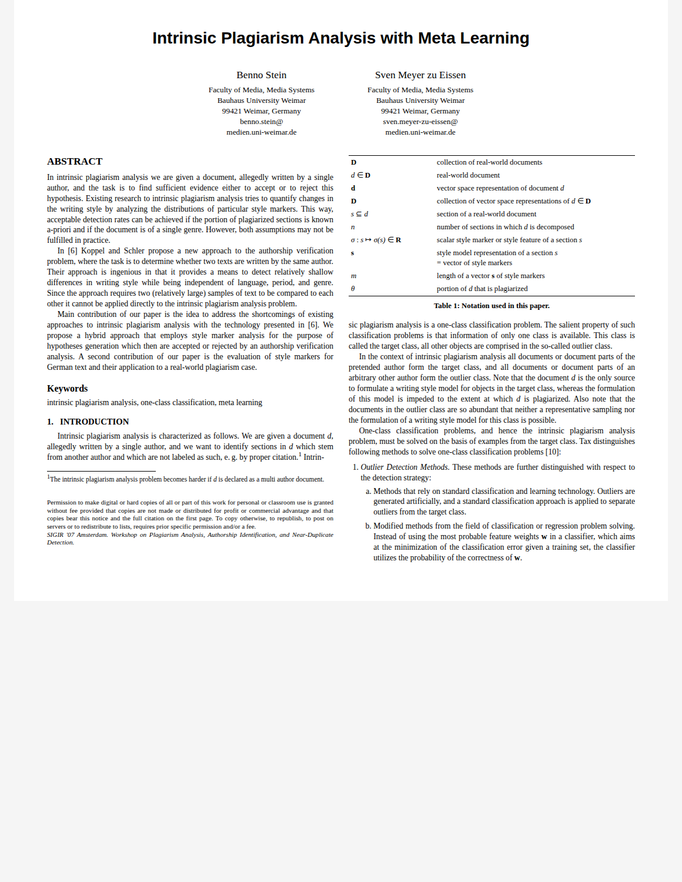Intrinsic Plagiarism Analysis with Meta Learning
Benno Stein
Faculty of Media, Media Systems
Bauhaus University Weimar
99421 Weimar, Germany
benno.stein@
medien.uni-weimar.de
Sven Meyer zu Eissen
Faculty of Media, Media Systems
Bauhaus University Weimar
99421 Weimar, Germany
sven.meyer-zu-eissen@
medien.uni-weimar.de
ABSTRACT
In intrinsic plagiarism analysis we are given a document, allegedly written by a single author, and the task is to find sufficient evidence either to accept or to reject this hypothesis. Existing research to intrinsic plagiarism analysis tries to quantify changes in the writing style by analyzing the distributions of particular style markers. This way, acceptable detection rates can be achieved if the portion of plagiarized sections is known a-priori and if the document is of a single genre. However, both assumptions may not be fulfilled in practice.
In [6] Koppel and Schler propose a new approach to the authorship verification problem, where the task is to determine whether two texts are written by the same author. Their approach is ingenious in that it provides a means to detect relatively shallow differences in writing style while being independent of language, period, and genre. Since the approach requires two (relatively large) samples of text to be compared to each other it cannot be applied directly to the intrinsic plagiarism analysis problem.
Main contribution of our paper is the idea to address the shortcomings of existing approaches to intrinsic plagiarism analysis with the technology presented in [6]. We propose a hybrid approach that employs style marker analysis for the purpose of hypotheses generation which then are accepted or rejected by an authorship verification analysis. A second contribution of our paper is the evaluation of style markers for German text and their application to a real-world plagiarism case.
Keywords
intrinsic plagiarism analysis, one-class classification, meta learning
1. INTRODUCTION
Intrinsic plagiarism analysis is characterized as follows. We are given a document d, allegedly written by a single author, and we want to identify sections in d which stem from another author and which are not labeled as such, e. g. by proper citation.1 Intrin-
1The intrinsic plagiarism analysis problem becomes harder if d is declared as a multi author document.
Permission to make digital or hard copies of all or part of this work for personal or classroom use is granted without fee provided that copies are not made or distributed for profit or commercial advantage and that copies bear this notice and the full citation on the first page. To copy otherwise, to republish, to post on servers or to redistribute to lists, requires prior specific permission and/or a fee.
SIGIR '07 Amsterdam. Workshop on Plagiarism Analysis, Authorship Identification, and Near-Duplicate Detection.
| D | collection of real-world documents |
| d ∈ D | real-world document |
| d | vector space representation of document d |
| D | collection of vector space representations of d ∈ D |
| s ⊆ d | section of a real-world document |
| n | number of sections in which d is decomposed |
| σ : s ↦ σ(s) ∈ R | scalar style marker or style feature of a section s |
| s | style model representation of a section s = vector of style markers |
| m | length of a vector s of style markers |
| θ | portion of d that is plagiarized |
Table 1: Notation used in this paper.
sic plagiarism analysis is a one-class classification problem. The salient property of such classification problems is that information of only one class is available. This class is called the target class, all other objects are comprised in the so-called outlier class.
In the context of intrinsic plagiarism analysis all documents or document parts of the pretended author form the target class, and all documents or document parts of an arbitrary other author form the outlier class. Note that the document d is the only source to formulate a writing style model for objects in the target class, whereas the formulation of this model is impeded to the extent at which d is plagiarized. Also note that the documents in the outlier class are so abundant that neither a representative sampling nor the formulation of a writing style model for this class is possible.
One-class classification problems, and hence the intrinsic plagiarism analysis problem, must be solved on the basis of examples from the target class. Tax distinguishes following methods to solve one-class classification problems [10]:
Outlier Detection Methods. These methods are further distinguished with respect to the detection strategy:
Methods that rely on standard classification and learning technology. Outliers are generated artificially, and a standard classification approach is applied to separate outliers from the target class.
Modified methods from the field of classification or regression problem solving. Instead of using the most probable feature weights w in a classifier, which aims at the minimization of the classification error given a training set, the classifier utilizes the probability of the correctness of w.